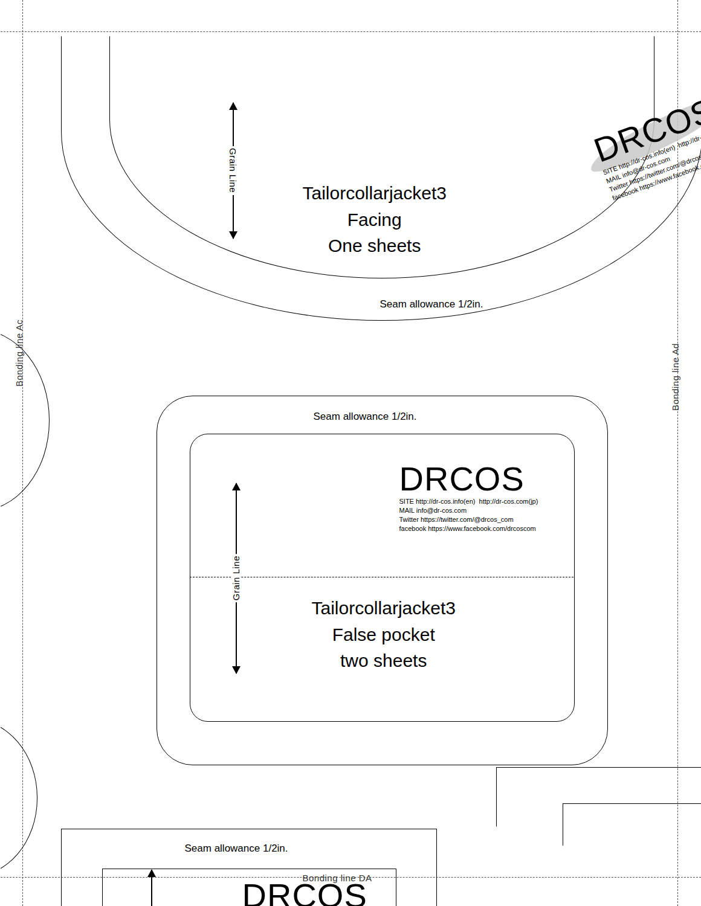Bonding line Ac
Bonding line Ad
Bonding line DA
Grain Line
Tailorcollarjacket3
Facing
One sheets
Seam allowance 1/2in.
DRCOS
SITE http://dr-cos.info(en) http://dr-cos.com(jp)
MAIL info@dr-cos.com
Twitter https://twitter.com/@drcos_com
facebook https://www.facebook.com/drcoscom
Seam allowance 1/2in.
Grain Line
DRCOS
SITE http://dr-cos.info(en) http://dr-cos.com(jp)
MAIL info@dr-cos.com
Twitter https://twitter.com/@drcos_com
facebook https://www.facebook.com/drcoscom
Tailorcollarjacket3
False pocket
two sheets
Seam allowance 1/2in.
DRCOS